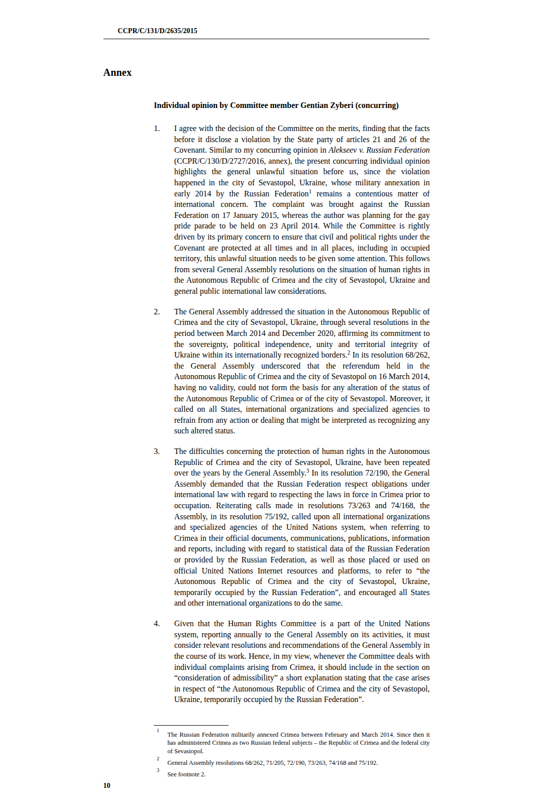CCPR/C/131/D/2635/2015
Annex
Individual opinion by Committee member Gentian Zyberi (concurring)
1. I agree with the decision of the Committee on the merits, finding that the facts before it disclose a violation by the State party of articles 21 and 26 of the Covenant. Similar to my concurring opinion in Alekseev v. Russian Federation (CCPR/C/130/D/2727/2016, annex), the present concurring individual opinion highlights the general unlawful situation before us, since the violation happened in the city of Sevastopol, Ukraine, whose military annexation in early 2014 by the Russian Federation1 remains a contentious matter of international concern. The complaint was brought against the Russian Federation on 17 January 2015, whereas the author was planning for the gay pride parade to be held on 23 April 2014. While the Committee is rightly driven by its primary concern to ensure that civil and political rights under the Covenant are protected at all times and in all places, including in occupied territory, this unlawful situation needs to be given some attention. This follows from several General Assembly resolutions on the situation of human rights in the Autonomous Republic of Crimea and the city of Sevastopol, Ukraine and general public international law considerations.
2. The General Assembly addressed the situation in the Autonomous Republic of Crimea and the city of Sevastopol, Ukraine, through several resolutions in the period between March 2014 and December 2020, affirming its commitment to the sovereignty, political independence, unity and territorial integrity of Ukraine within its internationally recognized borders.2 In its resolution 68/262, the General Assembly underscored that the referendum held in the Autonomous Republic of Crimea and the city of Sevastopol on 16 March 2014, having no validity, could not form the basis for any alteration of the status of the Autonomous Republic of Crimea or of the city of Sevastopol. Moreover, it called on all States, international organizations and specialized agencies to refrain from any action or dealing that might be interpreted as recognizing any such altered status.
3. The difficulties concerning the protection of human rights in the Autonomous Republic of Crimea and the city of Sevastopol, Ukraine, have been repeated over the years by the General Assembly.3 In its resolution 72/190, the General Assembly demanded that the Russian Federation respect obligations under international law with regard to respecting the laws in force in Crimea prior to occupation. Reiterating calls made in resolutions 73/263 and 74/168, the Assembly, in its resolution 75/192, called upon all international organizations and specialized agencies of the United Nations system, when referring to Crimea in their official documents, communications, publications, information and reports, including with regard to statistical data of the Russian Federation or provided by the Russian Federation, as well as those placed or used on official United Nations Internet resources and platforms, to refer to “the Autonomous Republic of Crimea and the city of Sevastopol, Ukraine, temporarily occupied by the Russian Federation”, and encouraged all States and other international organizations to do the same.
4. Given that the Human Rights Committee is a part of the United Nations system, reporting annually to the General Assembly on its activities, it must consider relevant resolutions and recommendations of the General Assembly in the course of its work. Hence, in my view, whenever the Committee deals with individual complaints arising from Crimea, it should include in the section on “consideration of admissibility” a short explanation stating that the case arises in respect of “the Autonomous Republic of Crimea and the city of Sevastopol, Ukraine, temporarily occupied by the Russian Federation”.
1The Russian Federation militarily annexed Crimea between February and March 2014. Since then it has administered Crimea as two Russian federal subjects – the Republic of Crimea and the federal city of Sevastopol.
2General Assembly resolutions 68/262, 71/205, 72/190, 73/263, 74/168 and 75/192.
3See footnote 2.
10